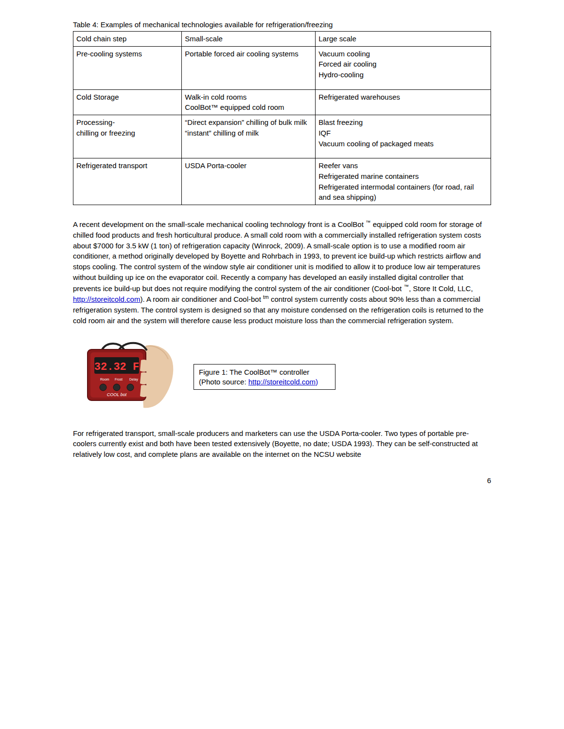Table 4: Examples of mechanical technologies available for refrigeration/freezing
| Cold chain step | Small-scale | Large scale |
| Pre-cooling systems | Portable forced air cooling systems | Vacuum cooling Forced air cooling Hydro-cooling |
| Cold Storage | Walk-in cold rooms CoolBot™ equipped cold room | Refrigerated warehouses |
| Processing- chilling or freezing | “Direct expansion” chilling of bulk milk “instant” chilling of milk | Blast freezing IQF Vacuum cooling of packaged meats |
| Refrigerated transport | USDA Porta-cooler | Reefer vans Refrigerated marine containers Refrigerated intermodal containers (for road, rail and sea shipping) |
A recent development on the small-scale mechanical cooling technology front is a CoolBot ™ equipped cold room for storage of chilled food products and fresh horticultural produce. A small cold room with a commercially installed refrigeration system costs about $7000 for 3.5 kW (1 ton) of refrigeration capacity (Winrock, 2009). A small-scale option is to use a modified room air conditioner, a method originally developed by Boyette and Rohrbach in 1993, to prevent ice build-up which restricts airflow and stops cooling. The control system of the window style air conditioner unit is modified to allow it to produce low air temperatures without building up ice on the evaporator coil. Recently a company has developed an easily installed digital controller that prevents ice build-up but does not require modifying the control system of the air conditioner (Cool-bot ™, Store It Cold, LLC, http://storeitcold.com). A room air conditioner and Cool-bot tm control system currently costs about 90% less than a commercial refrigeration system. The control system is designed so that any moisture condensed on the refrigeration coils is returned to the cold room air and the system will therefore cause less product moisture loss than the commercial refrigeration system.
32.32 F Room Frost Delay COOL bot
Figure 1: The CoolBot™ controller (Photo source: http://storeitcold.com)
For refrigerated transport, small-scale producers and marketers can use the USDA Porta-cooler. Two types of portable pre-coolers currently exist and both have been tested extensively (Boyette, no date; USDA 1993). They can be self-constructed at relatively low cost, and complete plans are available on the internet on the NCSU website
6